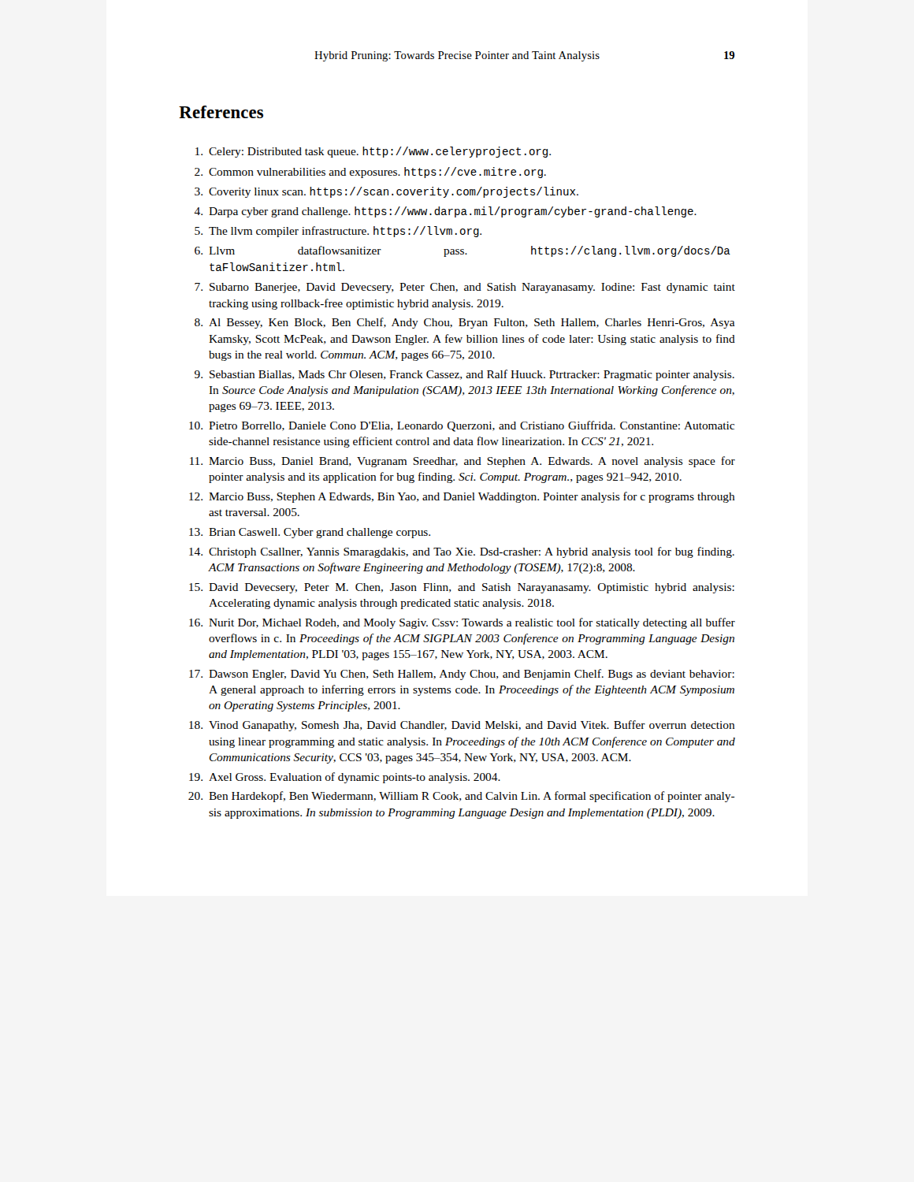Hybrid Pruning: Towards Precise Pointer and Taint Analysis 19
References
Celery: Distributed task queue. http://www.celeryproject.org.
Common vulnerabilities and exposures. https://cve.mitre.org.
Coverity linux scan. https://scan.coverity.com/projects/linux.
Darpa cyber grand challenge. https://www.darpa.mil/program/cyber-grand-challenge.
The llvm compiler infrastructure. https://llvm.org.
Llvm dataflowsanitizer pass. https://clang.llvm.org/docs/DataFlowSanitizer.html.
Subarno Banerjee, David Devecsery, Peter Chen, and Satish Narayanasamy. Iodine: Fast dynamic taint tracking using rollback-free optimistic hybrid analysis. 2019.
Al Bessey, Ken Block, Ben Chelf, Andy Chou, Bryan Fulton, Seth Hallem, Charles Henri-Gros, Asya Kamsky, Scott McPeak, and Dawson Engler. A few billion lines of code later: Using static analysis to find bugs in the real world. Commun. ACM, pages 66–75, 2010.
Sebastian Biallas, Mads Chr Olesen, Franck Cassez, and Ralf Huuck. Ptrtracker: Pragmatic pointer analysis. In Source Code Analysis and Manipulation (SCAM), 2013 IEEE 13th International Working Conference on, pages 69–73. IEEE, 2013.
Pietro Borrello, Daniele Cono D'Elia, Leonardo Querzoni, and Cristiano Giuffrida. Constantine: Automatic side-channel resistance using efficient control and data flow linearization. In CCS' 21, 2021.
Marcio Buss, Daniel Brand, Vugranam Sreedhar, and Stephen A. Edwards. A novel analysis space for pointer analysis and its application for bug finding. Sci. Comput. Program., pages 921–942, 2010.
Marcio Buss, Stephen A Edwards, Bin Yao, and Daniel Waddington. Pointer analysis for c programs through ast traversal. 2005.
Brian Caswell. Cyber grand challenge corpus.
Christoph Csallner, Yannis Smaragdakis, and Tao Xie. Dsd-crasher: A hybrid analysis tool for bug finding. ACM Transactions on Software Engineering and Methodology (TOSEM), 17(2):8, 2008.
David Devecsery, Peter M. Chen, Jason Flinn, and Satish Narayanasamy. Optimistic hybrid analysis: Accelerating dynamic analysis through predicated static analysis. 2018.
Nurit Dor, Michael Rodeh, and Mooly Sagiv. Cssv: Towards a realistic tool for statically detecting all buffer overflows in c. In Proceedings of the ACM SIGPLAN 2003 Conference on Programming Language Design and Implementation, PLDI '03, pages 155–167, New York, NY, USA, 2003. ACM.
Dawson Engler, David Yu Chen, Seth Hallem, Andy Chou, and Benjamin Chelf. Bugs as deviant behavior: A general approach to inferring errors in systems code. In Proceedings of the Eighteenth ACM Symposium on Operating Systems Principles, 2001.
Vinod Ganapathy, Somesh Jha, David Chandler, David Melski, and David Vitek. Buffer overrun detection using linear programming and static analysis. In Proceedings of the 10th ACM Conference on Computer and Communications Security, CCS '03, pages 345–354, New York, NY, USA, 2003. ACM.
Axel Gross. Evaluation of dynamic points-to analysis. 2004.
Ben Hardekopf, Ben Wiedermann, William R Cook, and Calvin Lin. A formal specification of pointer analysis approximations. In submission to Programming Language Design and Implementation (PLDI), 2009.